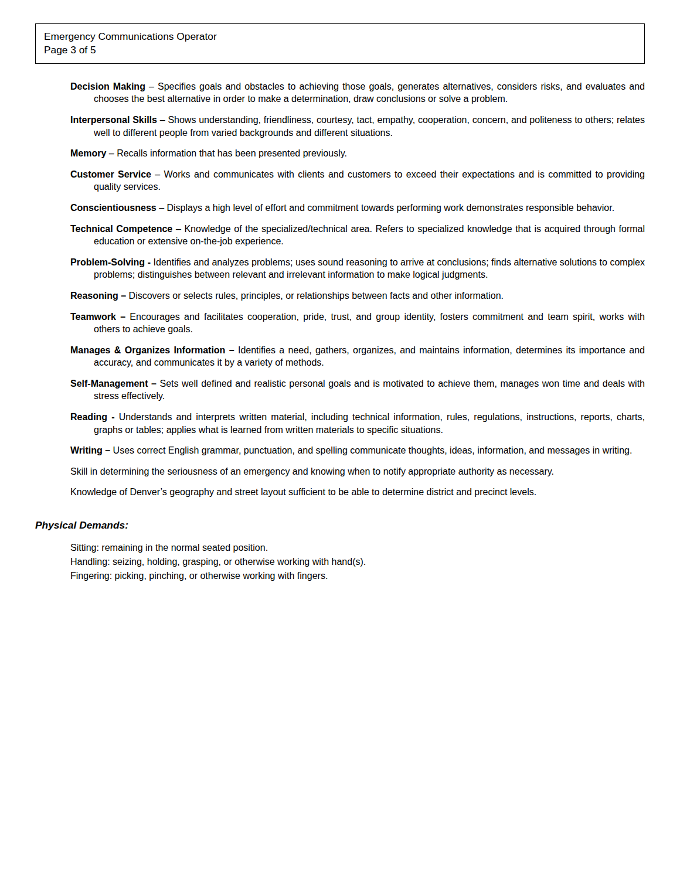Emergency Communications Operator
Page 3 of 5
Decision Making – Specifies goals and obstacles to achieving those goals, generates alternatives, considers risks, and evaluates and chooses the best alternative in order to make a determination, draw conclusions or solve a problem.
Interpersonal Skills – Shows understanding, friendliness, courtesy, tact, empathy, cooperation, concern, and politeness to others; relates well to different people from varied backgrounds and different situations.
Memory – Recalls information that has been presented previously.
Customer Service – Works and communicates with clients and customers to exceed their expectations and is committed to providing quality services.
Conscientiousness – Displays a high level of effort and commitment towards performing work demonstrates responsible behavior.
Technical Competence – Knowledge of the specialized/technical area. Refers to specialized knowledge that is acquired through formal education or extensive on-the-job experience.
Problem-Solving - Identifies and analyzes problems; uses sound reasoning to arrive at conclusions; finds alternative solutions to complex problems; distinguishes between relevant and irrelevant information to make logical judgments.
Reasoning – Discovers or selects rules, principles, or relationships between facts and other information.
Teamwork – Encourages and facilitates cooperation, pride, trust, and group identity, fosters commitment and team spirit, works with others to achieve goals.
Manages & Organizes Information – Identifies a need, gathers, organizes, and maintains information, determines its importance and accuracy, and communicates it by a variety of methods.
Self-Management – Sets well defined and realistic personal goals and is motivated to achieve them, manages won time and deals with stress effectively.
Reading - Understands and interprets written material, including technical information, rules, regulations, instructions, reports, charts, graphs or tables; applies what is learned from written materials to specific situations.
Writing – Uses correct English grammar, punctuation, and spelling communicate thoughts, ideas, information, and messages in writing.
Skill in determining the seriousness of an emergency and knowing when to notify appropriate authority as necessary.
Knowledge of Denver’s geography and street layout sufficient to be able to determine district and precinct levels.
Physical Demands:
Sitting: remaining in the normal seated position.
Handling: seizing, holding, grasping, or otherwise working with hand(s).
Fingering: picking, pinching, or otherwise working with fingers.